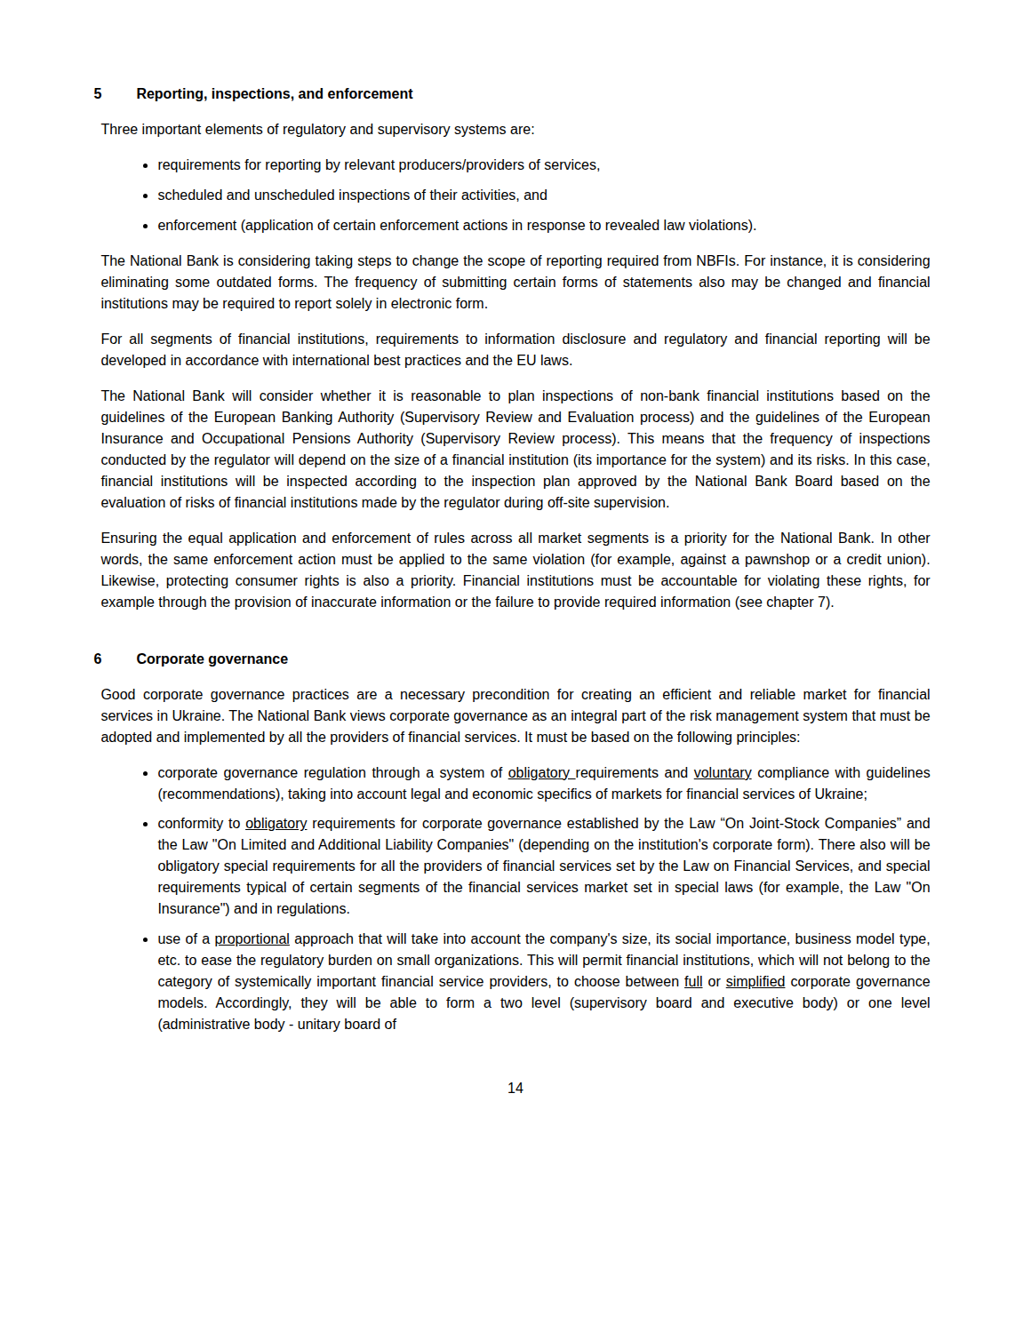5 Reporting, inspections, and enforcement
Three important elements of regulatory and supervisory systems are:
requirements for reporting by relevant producers/providers of services,
scheduled and unscheduled inspections of their activities, and
enforcement (application of certain enforcement actions in response to revealed law violations).
The National Bank is considering taking steps to change the scope of reporting required from NBFIs. For instance, it is considering eliminating some outdated forms. The frequency of submitting certain forms of statements also may be changed and financial institutions may be required to report solely in electronic form.
For all segments of financial institutions, requirements to information disclosure and regulatory and financial reporting will be developed in accordance with international best practices and the EU laws.
The National Bank will consider whether it is reasonable to plan inspections of non-bank financial institutions based on the guidelines of the European Banking Authority (Supervisory Review and Evaluation process) and the guidelines of the European Insurance and Occupational Pensions Authority (Supervisory Review process). This means that the frequency of inspections conducted by the regulator will depend on the size of a financial institution (its importance for the system) and its risks. In this case, financial institutions will be inspected according to the inspection plan approved by the National Bank Board based on the evaluation of risks of financial institutions made by the regulator during off-site supervision.
Ensuring the equal application and enforcement of rules across all market segments is a priority for the National Bank. In other words, the same enforcement action must be applied to the same violation (for example, against a pawnshop or a credit union). Likewise, protecting consumer rights is also a priority. Financial institutions must be accountable for violating these rights, for example through the provision of inaccurate information or the failure to provide required information (see chapter 7).
6 Corporate governance
Good corporate governance practices are a necessary precondition for creating an efficient and reliable market for financial services in Ukraine. The National Bank views corporate governance as an integral part of the risk management system that must be adopted and implemented by all the providers of financial services. It must be based on the following principles:
corporate governance regulation through a system of obligatory requirements and voluntary compliance with guidelines (recommendations), taking into account legal and economic specifics of markets for financial services of Ukraine;
conformity to obligatory requirements for corporate governance established by the Law “On Joint-Stock Companies” and the Law "On Limited and Additional Liability Companies" (depending on the institution's corporate form). There also will be obligatory special requirements for all the providers of financial services set by the Law on Financial Services, and special requirements typical of certain segments of the financial services market set in special laws (for example, the Law "On Insurance") and in regulations.
use of a proportional approach that will take into account the company's size, its social importance, business model type, etc. to ease the regulatory burden on small organizations. This will permit financial institutions, which will not belong to the category of systemically important financial service providers, to choose between full or simplified corporate governance models. Accordingly, they will be able to form a two level (supervisory board and executive body) or one level (administrative body - unitary board of
14